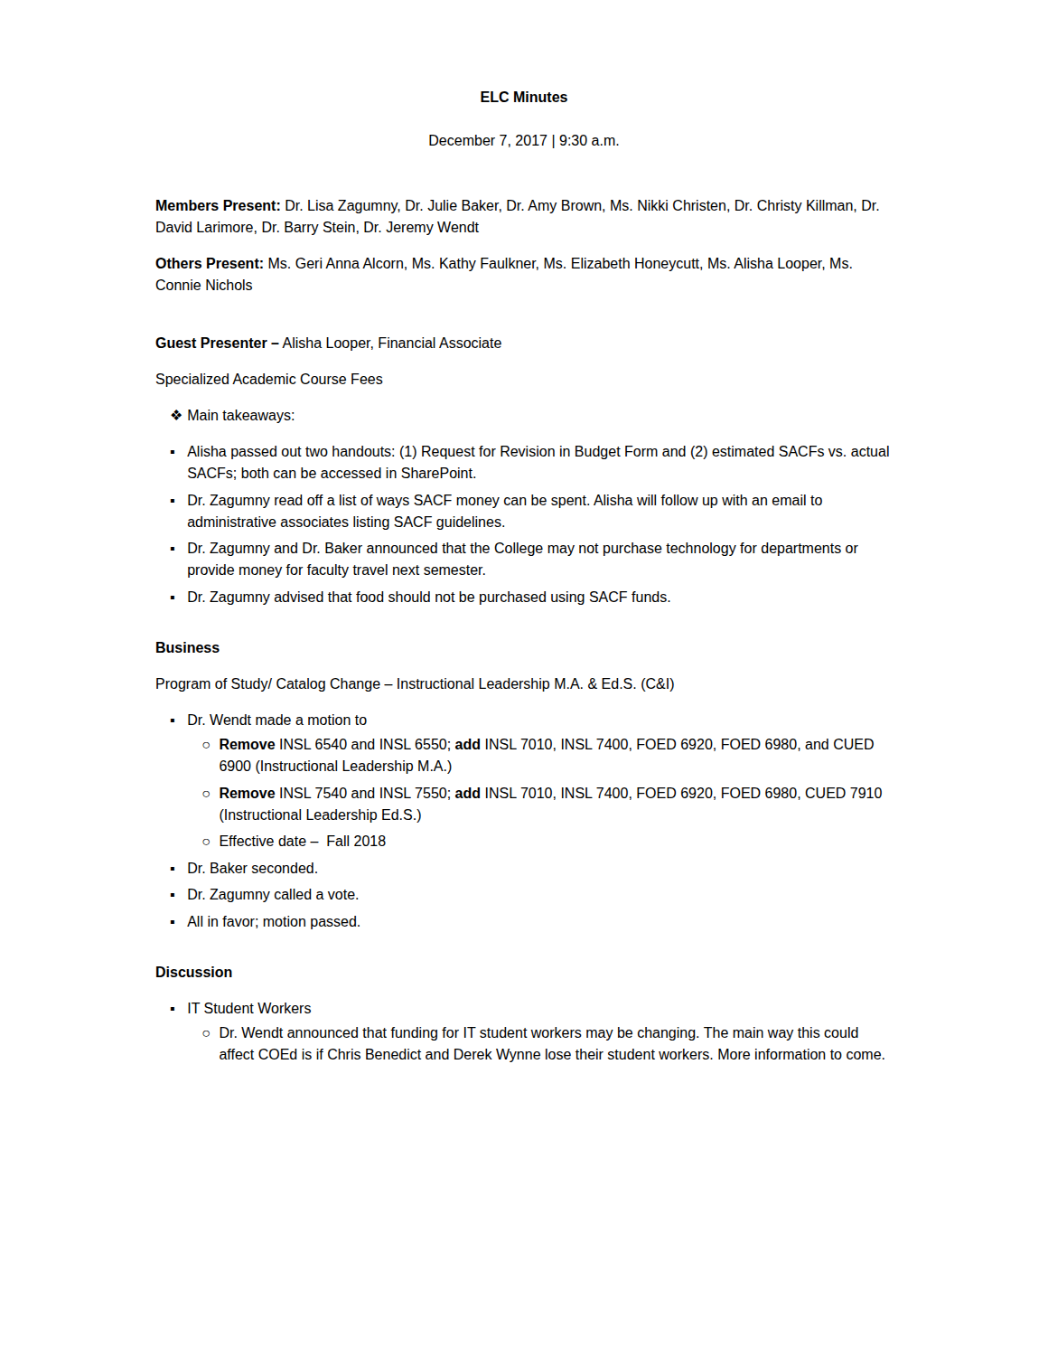ELC Minutes
December 7, 2017 | 9:30 a.m.
Members Present: Dr. Lisa Zagumny, Dr. Julie Baker, Dr. Amy Brown, Ms. Nikki Christen, Dr. Christy Killman, Dr. David Larimore, Dr. Barry Stein, Dr. Jeremy Wendt
Others Present: Ms. Geri Anna Alcorn, Ms. Kathy Faulkner, Ms. Elizabeth Honeycutt, Ms. Alisha Looper, Ms. Connie Nichols
Guest Presenter – Alisha Looper, Financial Associate
Specialized Academic Course Fees
Main takeaways:
Alisha passed out two handouts: (1) Request for Revision in Budget Form and (2) estimated SACFs vs. actual SACFs; both can be accessed in SharePoint.
Dr. Zagumny read off a list of ways SACF money can be spent. Alisha will follow up with an email to administrative associates listing SACF guidelines.
Dr. Zagumny and Dr. Baker announced that the College may not purchase technology for departments or provide money for faculty travel next semester.
Dr. Zagumny advised that food should not be purchased using SACF funds.
Business
Program of Study/ Catalog Change – Instructional Leadership M.A. & Ed.S. (C&I)
Dr. Wendt made a motion to
Remove INSL 6540 and INSL 6550; add INSL 7010, INSL 7400, FOED 6920, FOED 6980, and CUED 6900 (Instructional Leadership M.A.)
Remove INSL 7540 and INSL 7550; add INSL 7010, INSL 7400, FOED 6920, FOED 6980, CUED 7910 (Instructional Leadership Ed.S.)
Effective date – Fall 2018
Dr. Baker seconded.
Dr. Zagumny called a vote.
All in favor; motion passed.
Discussion
IT Student Workers
Dr. Wendt announced that funding for IT student workers may be changing. The main way this could affect COEd is if Chris Benedict and Derek Wynne lose their student workers. More information to come.